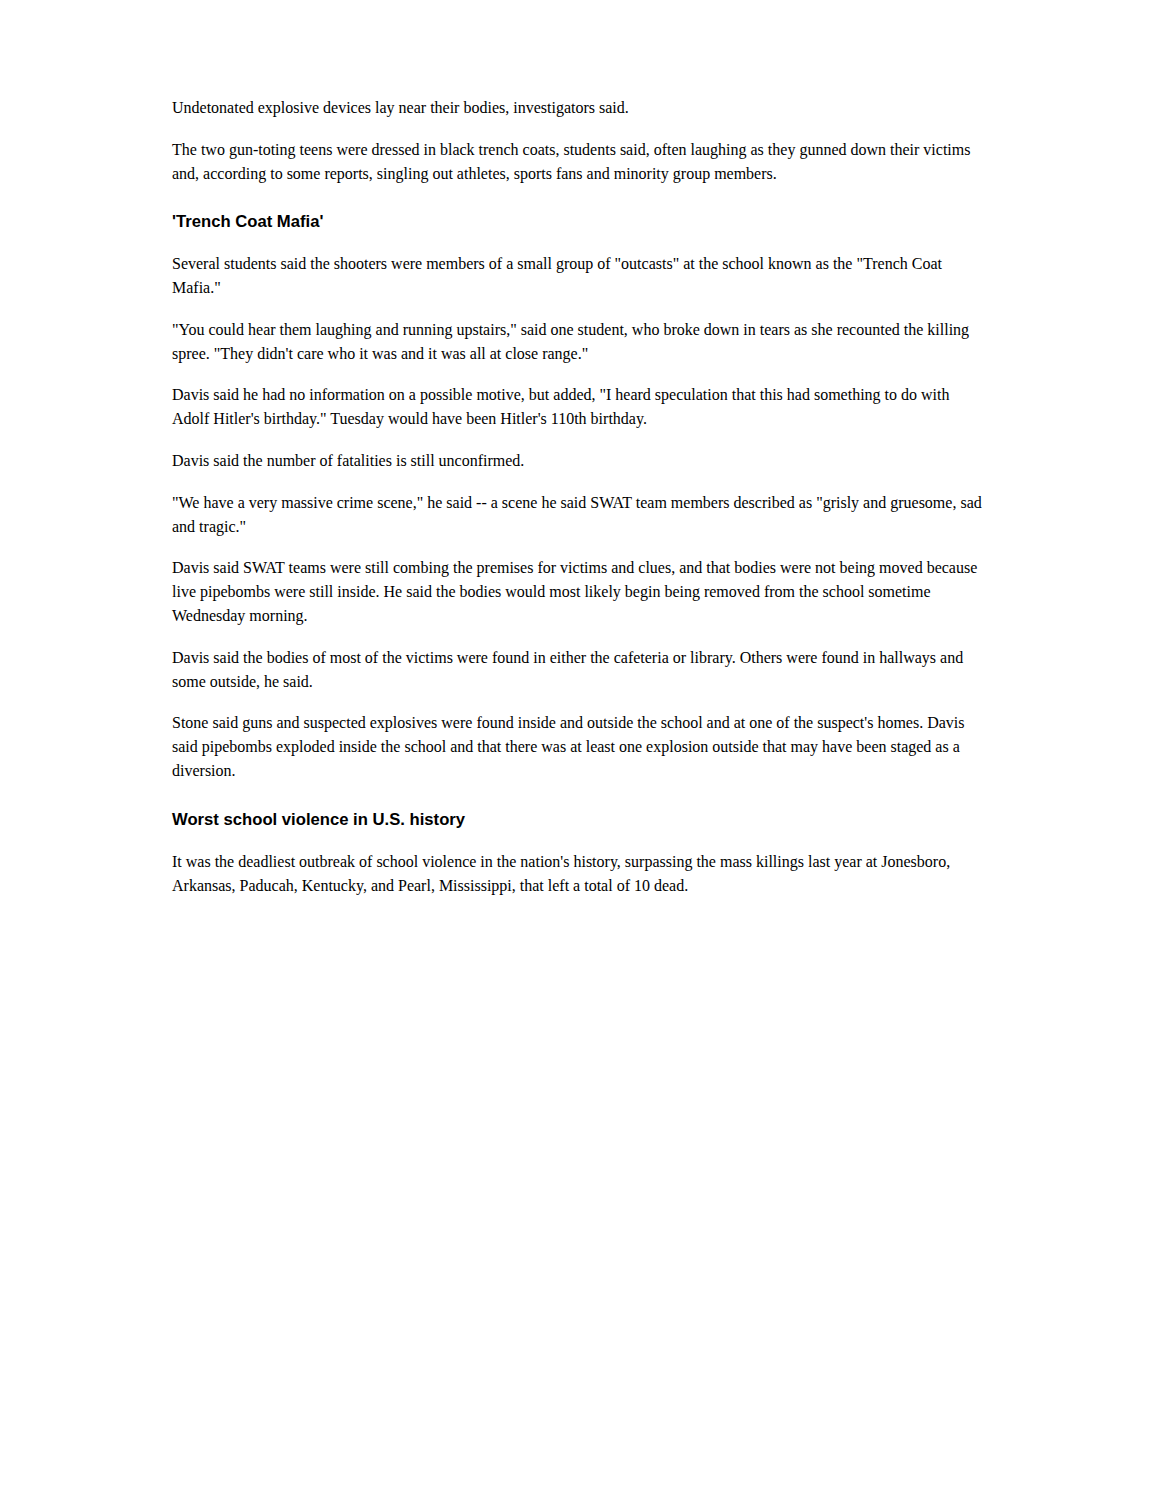Undetonated explosive devices lay near their bodies, investigators said.
The two gun-toting teens were dressed in black trench coats, students said, often laughing as they gunned down their victims and, according to some reports, singling out athletes, sports fans and minority group members.
'Trench Coat Mafia'
Several students said the shooters were members of a small group of "outcasts" at the school known as the "Trench Coat Mafia."
"You could hear them laughing and running upstairs," said one student, who broke down in tears as she recounted the killing spree. "They didn't care who it was and it was all at close range."
Davis said he had no information on a possible motive, but added, "I heard speculation that this had something to do with Adolf Hitler's birthday." Tuesday would have been Hitler's 110th birthday.
Davis said the number of fatalities is still unconfirmed.
"We have a very massive crime scene," he said -- a scene he said SWAT team members described as "grisly and gruesome, sad and tragic."
Davis said SWAT teams were still combing the premises for victims and clues, and that bodies were not being moved because live pipebombs were still inside. He said the bodies would most likely begin being removed from the school sometime Wednesday morning.
Davis said the bodies of most of the victims were found in either the cafeteria or library. Others were found in hallways and some outside, he said.
Stone said guns and suspected explosives were found inside and outside the school and at one of the suspect's homes. Davis said pipebombs exploded inside the school and that there was at least one explosion outside that may have been staged as a diversion.
Worst school violence in U.S. history
It was the deadliest outbreak of school violence in the nation's history, surpassing the mass killings last year at Jonesboro, Arkansas, Paducah, Kentucky, and Pearl, Mississippi, that left a total of 10 dead.